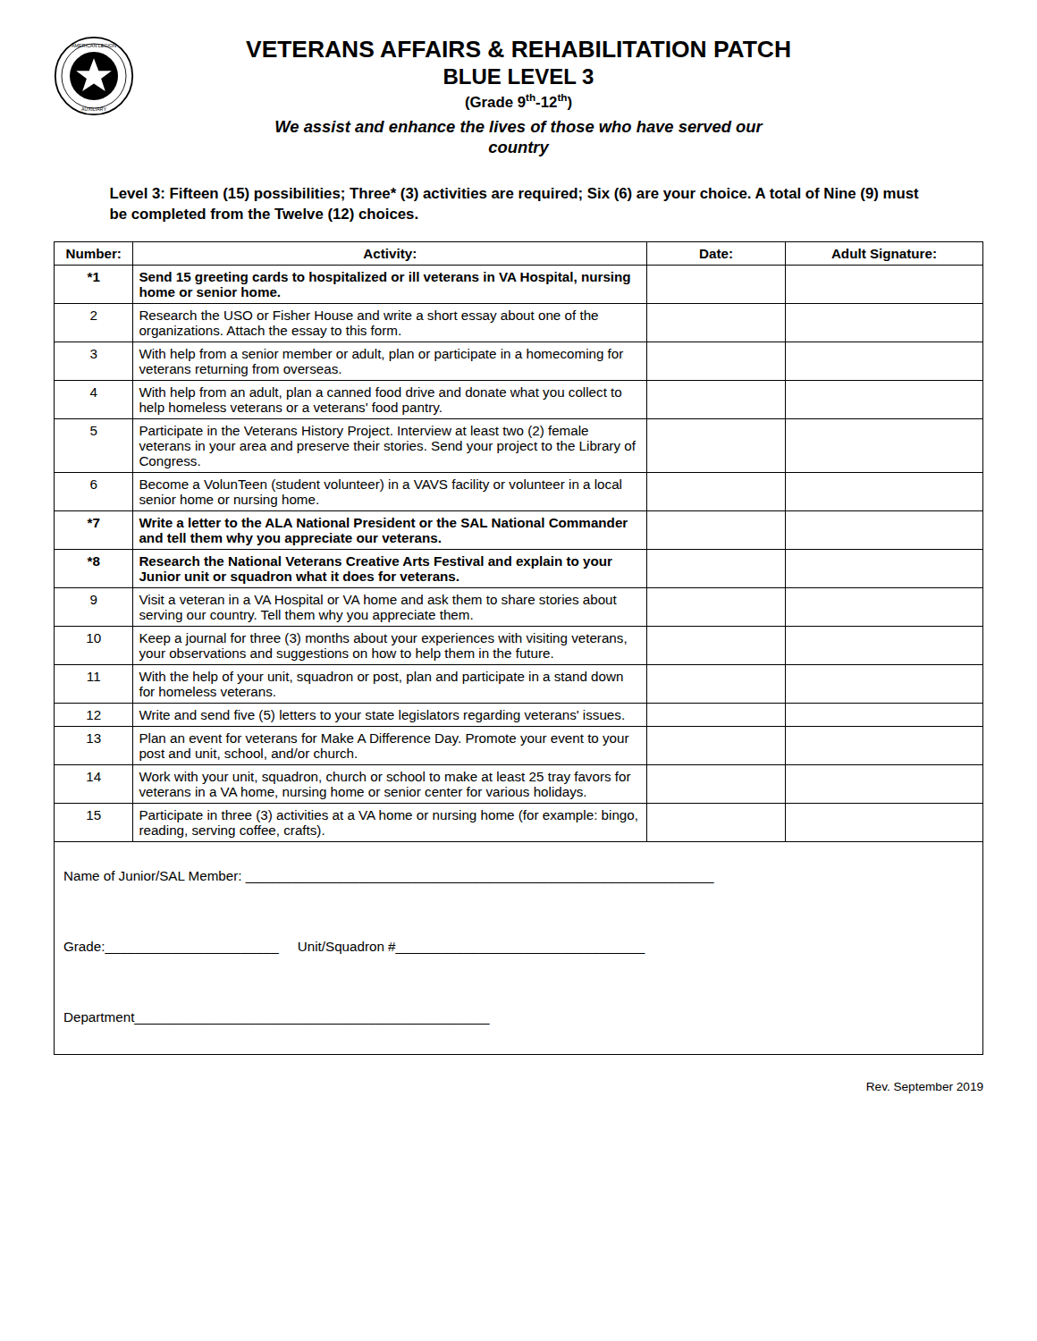AMERICAN LEGION AUXILIARY
VETERANS AFFAIRS & REHABILITATION PATCH
BLUE LEVEL 3
(Grade 9th-12th)
We assist and enhance the lives of those who have served our
country
Level 3: Fifteen (15) possibilities; Three* (3) activities are required; Six (6) are your choice. A total of Nine (9) must be completed from the Twelve (12) choices.
| Number: | Activity: | Date: | Adult Signature: |
| --- | --- | --- | --- |
| *1 | Send 15 greeting cards to hospitalized or ill veterans in VA Hospital, nursing home or senior home. | | |
| 2 | Research the USO or Fisher House and write a short essay about one of the organizations. Attach the essay to this form. | | |
| 3 | With help from a senior member or adult, plan or participate in a homecoming for veterans returning from overseas. | | |
| 4 | With help from an adult, plan a canned food drive and donate what you collect to help homeless veterans or a veterans' food pantry. | | |
| 5 | Participate in the Veterans History Project. Interview at least two (2) female veterans in your area and preserve their stories. Send your project to the Library of Congress. | | |
| 6 | Become a VolunTeen (student volunteer) in a VAVS facility or volunteer in a local senior home or nursing home. | | |
| *7 | Write a letter to the ALA National President or the SAL National Commander and tell them why you appreciate our veterans. | | |
| *8 | Research the National Veterans Creative Arts Festival and explain to your Junior unit or squadron what it does for veterans. | | |
| 9 | Visit a veteran in a VA Hospital or VA home and ask them to share stories about serving our country. Tell them why you appreciate them. | | |
| 10 | Keep a journal for three (3) months about your experiences with visiting veterans, your observations and suggestions on how to help them in the future. | | |
| 11 | With the help of your unit, squadron or post, plan and participate in a stand down for homeless veterans. | | |
| 12 | Write and send five (5) letters to your state legislators regarding veterans' issues. | | |
| 13 | Plan an event for veterans for Make A Difference Day. Promote your event to your post and unit, school, and/or church. | | |
| 14 | Work with your unit, squadron, church or school to make at least 25 tray favors for veterans in a VA home, nursing home or senior center for various holidays. | | |
| 15 | Participate in three (3) activities at a VA home or nursing home (for example: bingo, reading, serving coffee, crafts). | | |
Name of Junior/SAL Member: ______________________________________________________________
Grade:_______________________ Unit/Squadron #_________________________________
Department_______________________________________________
Rev. September 2019